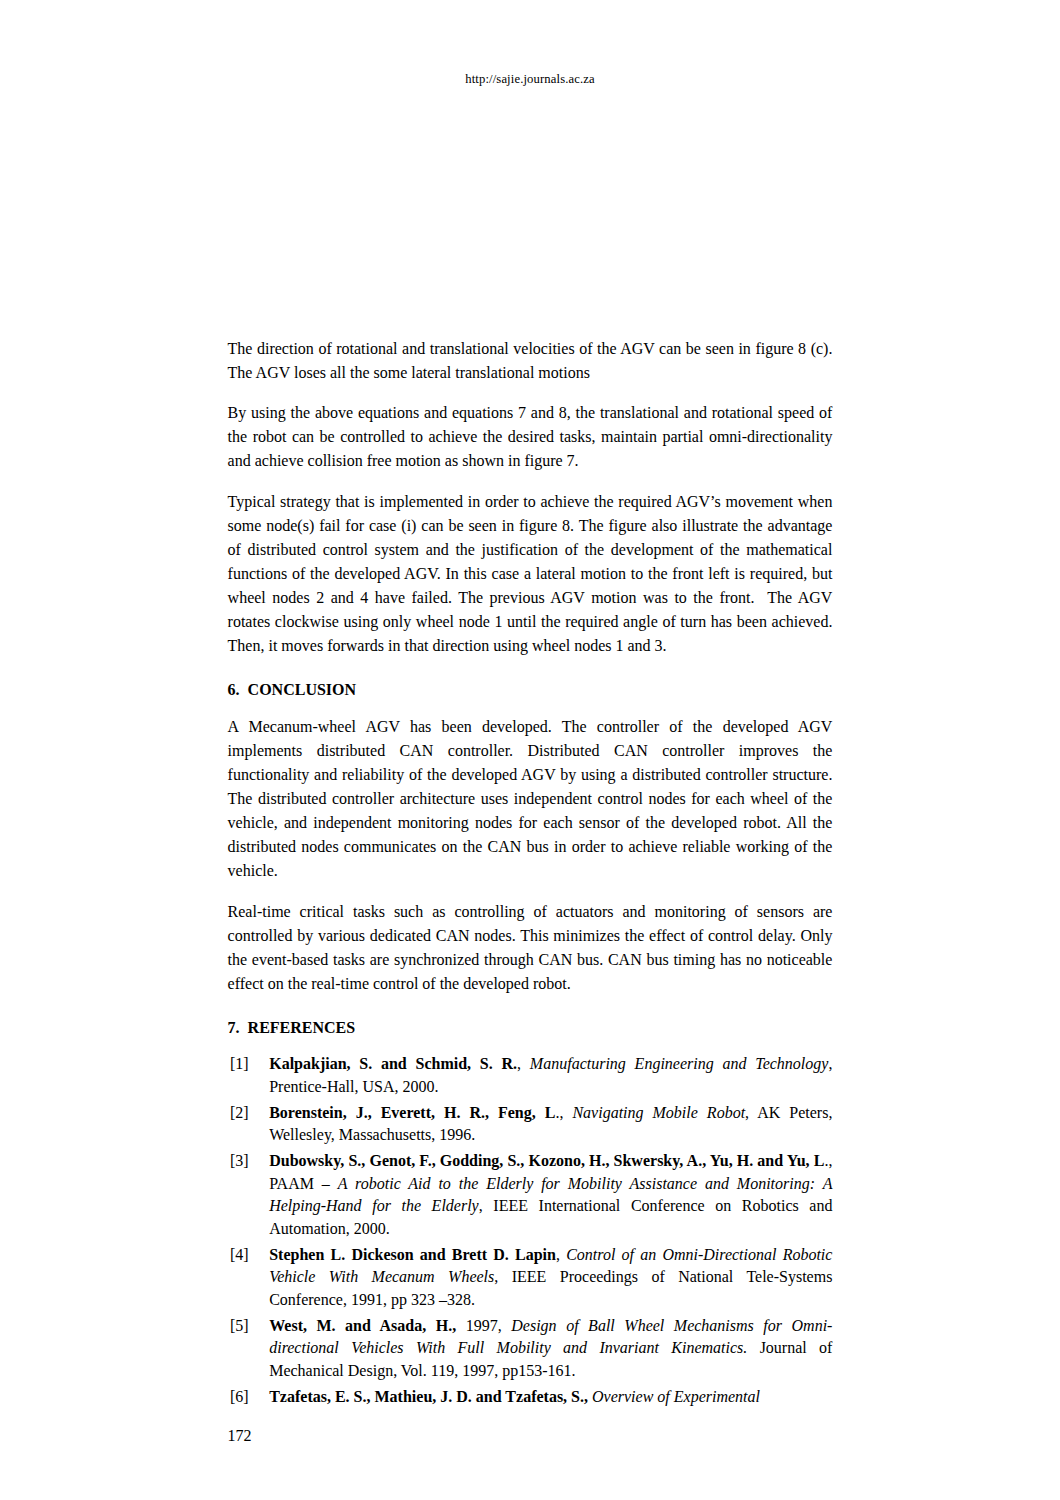http://sajie.journals.ac.za
The direction of rotational and translational velocities of the AGV can be seen in figure 8 (c). The AGV loses all the some lateral translational motions
By using the above equations and equations 7 and 8, the translational and rotational speed of the robot can be controlled to achieve the desired tasks, maintain partial omni-directionality and achieve collision free motion as shown in figure 7.
Typical strategy that is implemented in order to achieve the required AGV’s movement when some node(s) fail for case (i) can be seen in figure 8. The figure also illustrate the advantage of distributed control system and the justification of the development of the mathematical functions of the developed AGV. In this case a lateral motion to the front left is required, but wheel nodes 2 and 4 have failed. The previous AGV motion was to the front. The AGV rotates clockwise using only wheel node 1 until the required angle of turn has been achieved. Then, it moves forwards in that direction using wheel nodes 1 and 3.
6. CONCLUSION
A Mecanum-wheel AGV has been developed. The controller of the developed AGV implements distributed CAN controller. Distributed CAN controller improves the functionality and reliability of the developed AGV by using a distributed controller structure. The distributed controller architecture uses independent control nodes for each wheel of the vehicle, and independent monitoring nodes for each sensor of the developed robot. All the distributed nodes communicates on the CAN bus in order to achieve reliable working of the vehicle.
Real-time critical tasks such as controlling of actuators and monitoring of sensors are controlled by various dedicated CAN nodes. This minimizes the effect of control delay. Only the event-based tasks are synchronized through CAN bus. CAN bus timing has no noticeable effect on the real-time control of the developed robot.
7. REFERENCES
[1] Kalpakjian, S. and Schmid, S. R., Manufacturing Engineering and Technology, Prentice-Hall, USA, 2000.
[2] Borenstein, J., Everett, H. R., Feng, L., Navigating Mobile Robot, AK Peters, Wellesley, Massachusetts, 1996.
[3] Dubowsky, S., Genot, F., Godding, S., Kozono, H., Skwersky, A., Yu, H. and Yu, L., PAAM – A robotic Aid to the Elderly for Mobility Assistance and Monitoring: A Helping-Hand for the Elderly, IEEE International Conference on Robotics and Automation, 2000.
[4] Stephen L. Dickeson and Brett D. Lapin, Control of an Omni-Directional Robotic Vehicle With Mecanum Wheels, IEEE Proceedings of National Tele-Systems Conference, 1991, pp 323 –328.
[5] West, M. and Asada, H., 1997, Design of Ball Wheel Mechanisms for Omni-directional Vehicles With Full Mobility and Invariant Kinematics. Journal of Mechanical Design, Vol. 119, 1997, pp153-161.
[6] Tzafetas, E. S., Mathieu, J. D. and Tzafetas, S., Overview of Experimental
172